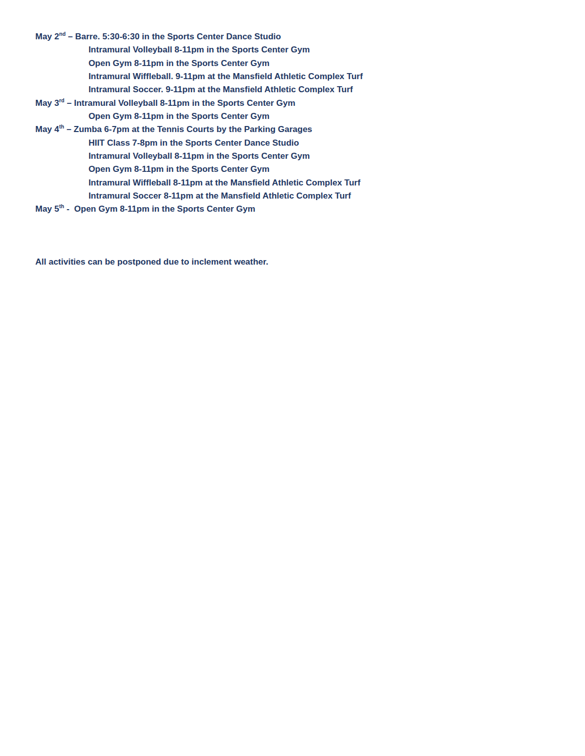May 2nd – Barre. 5:30-6:30 in the Sports Center Dance Studio
Intramural Volleyball 8-11pm in the Sports Center Gym
Open Gym 8-11pm in the Sports Center Gym
Intramural Wiffleball. 9-11pm at the Mansfield Athletic Complex Turf
Intramural Soccer. 9-11pm at the Mansfield Athletic Complex Turf
May 3rd – Intramural Volleyball 8-11pm in the Sports Center Gym
Open Gym 8-11pm in the Sports Center Gym
May 4th – Zumba 6-7pm at the Tennis Courts by the Parking Garages
HIIT Class 7-8pm in the Sports Center Dance Studio
Intramural Volleyball 8-11pm in the Sports Center Gym
Open Gym 8-11pm in the Sports Center Gym
Intramural Wiffleball 8-11pm at the Mansfield Athletic Complex Turf
Intramural Soccer 8-11pm at the Mansfield Athletic Complex Turf
May 5th - Open Gym 8-11pm in the Sports Center Gym
All activities can be postponed due to inclement weather.